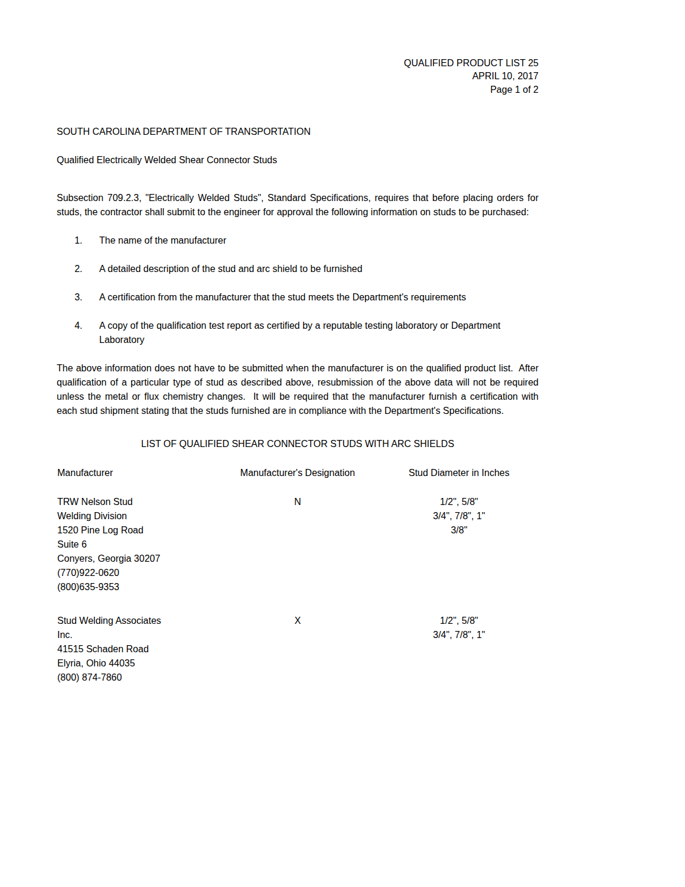QUALIFIED PRODUCT LIST 25
APRIL 10, 2017
Page 1 of 2
SOUTH CAROLINA DEPARTMENT OF TRANSPORTATION
Qualified Electrically Welded Shear Connector Studs
Subsection 709.2.3, "Electrically Welded Studs", Standard Specifications, requires that before placing orders for studs, the contractor shall submit to the engineer for approval the following information on studs to be purchased:
The name of the manufacturer
A detailed description of the stud and arc shield to be furnished
A certification from the manufacturer that the stud meets the Department's requirements
A copy of the qualification test report as certified by a reputable testing laboratory or Department Laboratory
The above information does not have to be submitted when the manufacturer is on the qualified product list. After qualification of a particular type of stud as described above, resubmission of the above data will not be required unless the metal or flux chemistry changes. It will be required that the manufacturer furnish a certification with each stud shipment stating that the studs furnished are in compliance with the Department's Specifications.
LIST OF QUALIFIED SHEAR CONNECTOR STUDS WITH ARC SHIELDS
| Manufacturer | Manufacturer's Designation | Stud Diameter in Inches |
| --- | --- | --- |
| TRW Nelson Stud Welding Division 1520 Pine Log Road Suite 6 Conyers, Georgia 30207 (770)922-0620 (800)635-9353 | N | 1/2", 5/8" 3/4", 7/8", 1" 3/8" |
| Stud Welding Associates Inc. 41515 Schaden Road Elyria, Ohio 44035 (800) 874-7860 | X | 1/2", 5/8" 3/4", 7/8", 1" |